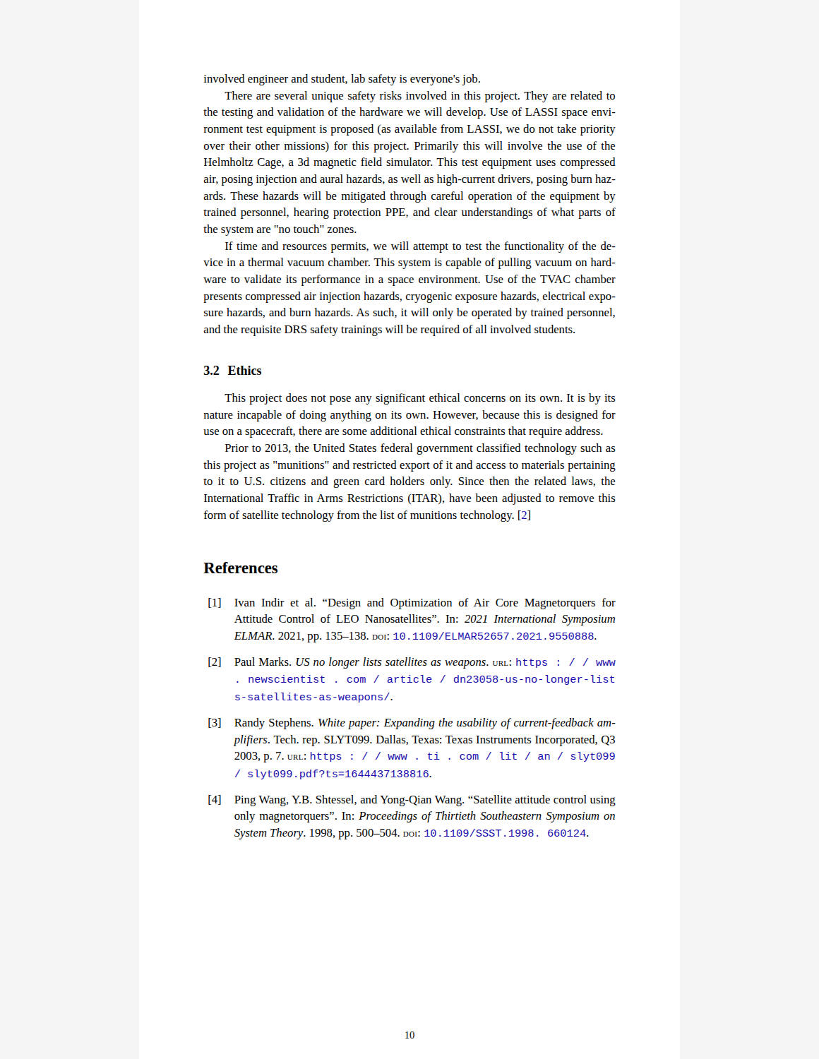involved engineer and student, lab safety is everyone's job.
There are several unique safety risks involved in this project. They are related to the testing and validation of the hardware we will develop. Use of LASSI space environment test equipment is proposed (as available from LASSI, we do not take priority over their other missions) for this project. Primarily this will involve the use of the Helmholtz Cage, a 3d magnetic field simulator. This test equipment uses compressed air, posing injection and aural hazards, as well as high-current drivers, posing burn hazards. These hazards will be mitigated through careful operation of the equipment by trained personnel, hearing protection PPE, and clear understandings of what parts of the system are "no touch" zones.
If time and resources permits, we will attempt to test the functionality of the device in a thermal vacuum chamber. This system is capable of pulling vacuum on hardware to validate its performance in a space environment. Use of the TVAC chamber presents compressed air injection hazards, cryogenic exposure hazards, electrical exposure hazards, and burn hazards. As such, it will only be operated by trained personnel, and the requisite DRS safety trainings will be required of all involved students.
3.2 Ethics
This project does not pose any significant ethical concerns on its own. It is by its nature incapable of doing anything on its own. However, because this is designed for use on a spacecraft, there are some additional ethical constraints that require address.
Prior to 2013, the United States federal government classified technology such as this project as "munitions" and restricted export of it and access to materials pertaining to it to U.S. citizens and green card holders only. Since then the related laws, the International Traffic in Arms Restrictions (ITAR), have been adjusted to remove this form of satellite technology from the list of munitions technology. [2]
References
[1] Ivan Indir et al. “Design and Optimization of Air Core Magnetorquers for Attitude Control of LEO Nanosatellites”. In: 2021 International Symposium ELMAR. 2021, pp. 135–138. doi: 10.1109/ELMAR52657.2021.9550888.
[2] Paul Marks. US no longer lists satellites as weapons. url: https : / / www . newscientist . com / article / dn23058-us-no-longer-lists-satellites-as-weapons/.
[3] Randy Stephens. White paper: Expanding the usability of current-feedback amplifiers. Tech. rep. SLYT099. Dallas, Texas: Texas Instruments Incorporated, Q3 2003, p. 7. url: https : / / www . ti . com / lit / an / slyt099 / slyt099.pdf?ts=1644437138816.
[4] Ping Wang, Y.B. Shtessel, and Yong-Qian Wang. “Satellite attitude control using only magnetorquers”. In: Proceedings of Thirtieth Southeastern Symposium on System Theory. 1998, pp. 500–504. doi: 10.1109/SSST.1998. 660124.
10